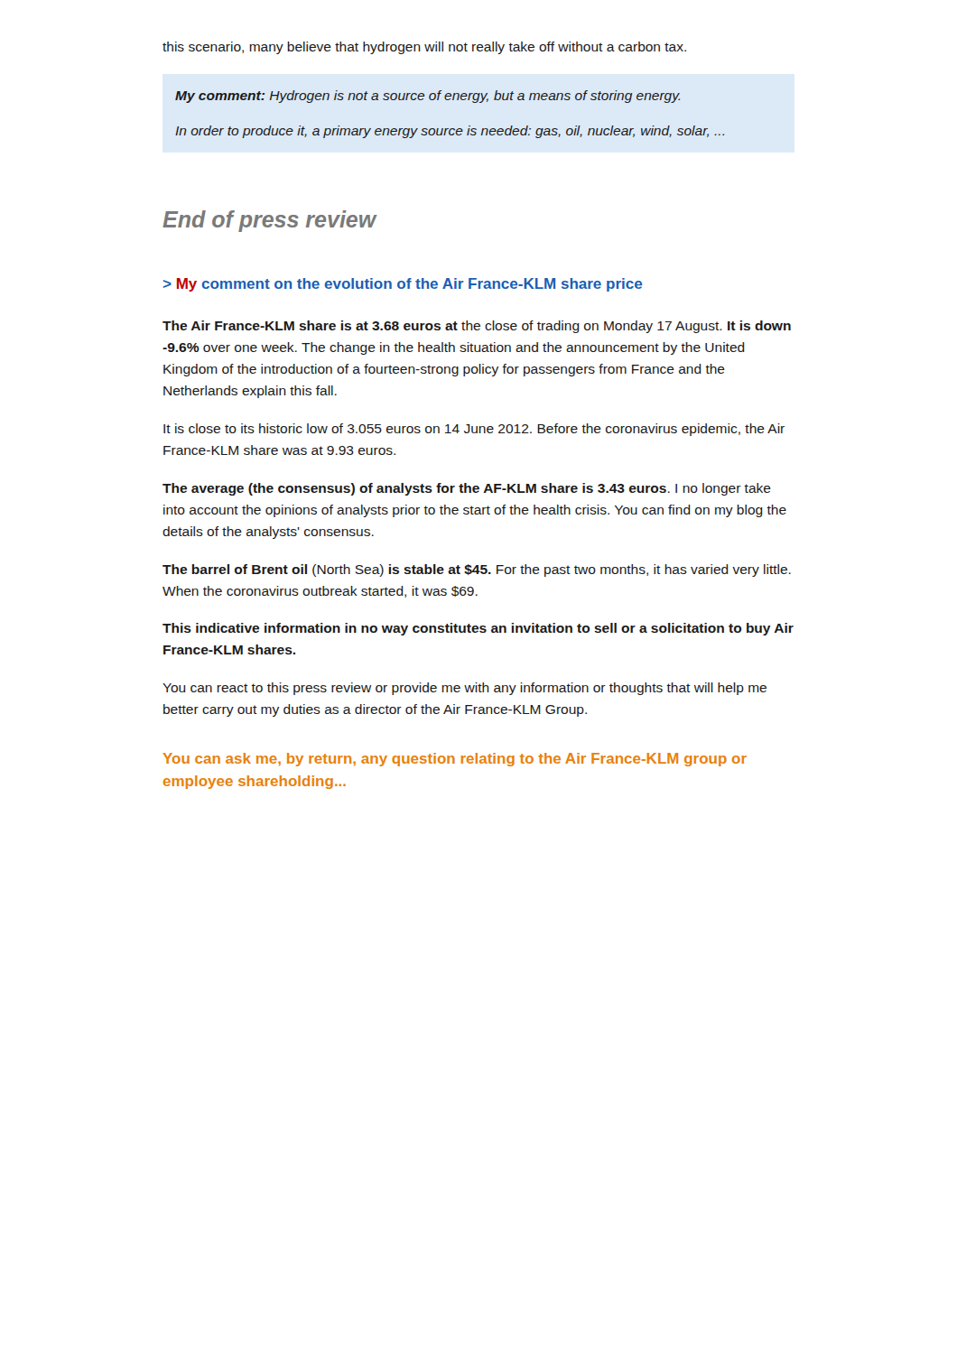this scenario, many believe that hydrogen will not really take off without a carbon tax.
My comment: Hydrogen is not a source of energy, but a means of storing energy.
In order to produce it, a primary energy source is needed: gas, oil, nuclear, wind, solar, ...
End of press review
> My comment on the evolution of the Air France-KLM share price
The Air France-KLM share is at 3.68 euros at the close of trading on Monday 17 August. It is down -9.6% over one week. The change in the health situation and the announcement by the United Kingdom of the introduction of a fourteen-strong policy for passengers from France and the Netherlands explain this fall.
It is close to its historic low of 3.055 euros on 14 June 2012. Before the coronavirus epidemic, the Air France-KLM share was at 9.93 euros.
The average (the consensus) of analysts for the AF-KLM share is 3.43 euros. I no longer take into account the opinions of analysts prior to the start of the health crisis. You can find on my blog the details of the analysts' consensus.
The barrel of Brent oil (North Sea) is stable at $45. For the past two months, it has varied very little. When the coronavirus outbreak started, it was $69.
This indicative information in no way constitutes an invitation to sell or a solicitation to buy Air France-KLM shares.
You can react to this press review or provide me with any information or thoughts that will help me better carry out my duties as a director of the Air France-KLM Group.
You can ask me, by return, any question relating to the Air France-KLM group or employee shareholding...